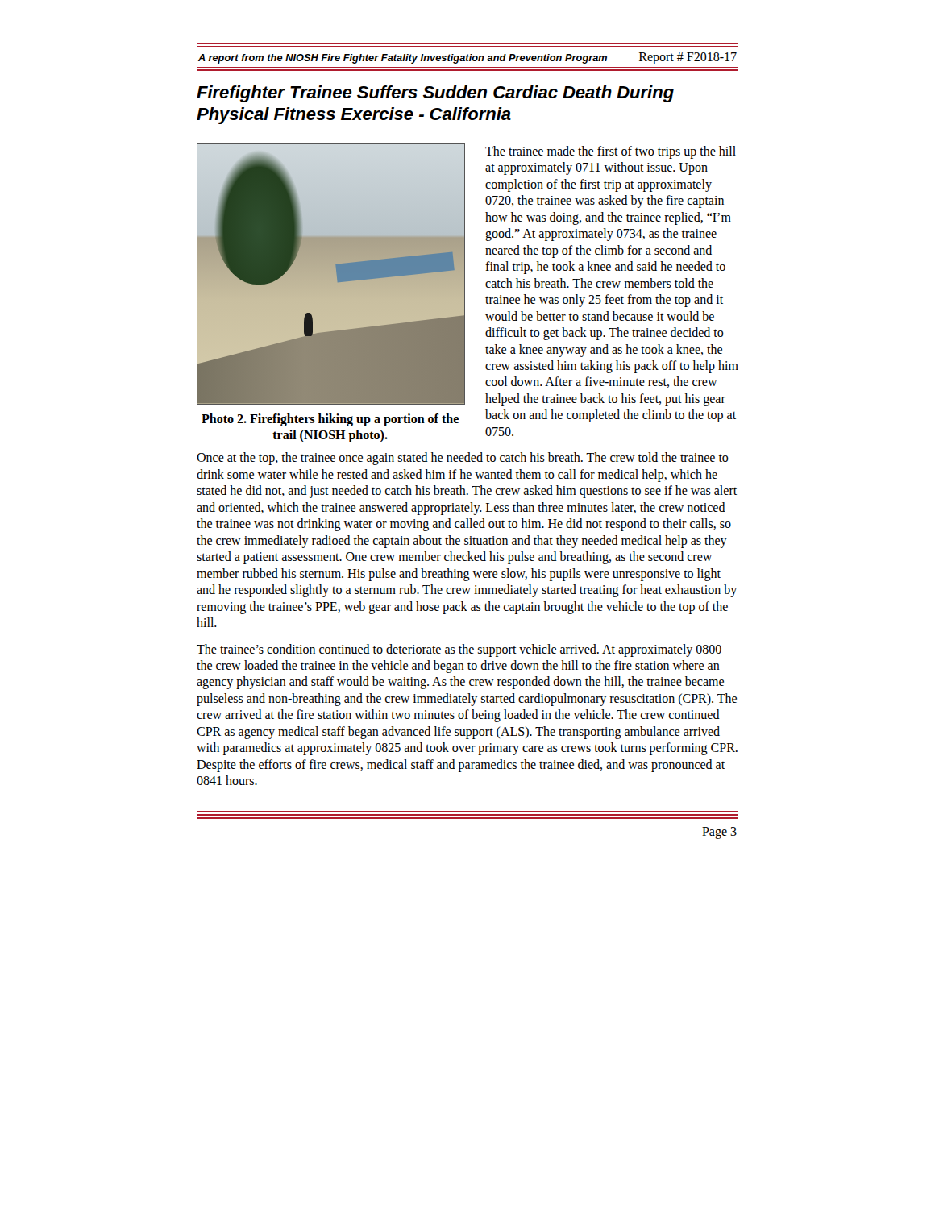A report from the NIOSH Fire Fighter Fatality Investigation and Prevention Program
Report # F2018-17
Firefighter Trainee Suffers Sudden Cardiac Death During Physical Fitness Exercise - California
Photo 2. Firefighters hiking up a portion of the trail (NIOSH photo).
The trainee made the first of two trips up the hill at approximately 0711 without issue. Upon completion of the first trip at approximately 0720, the trainee was asked by the fire captain how he was doing, and the trainee replied, “I’m good.” At approximately 0734, as the trainee neared the top of the climb for a second and final trip, he took a knee and said he needed to catch his breath. The crew members told the trainee he was only 25 feet from the top and it would be better to stand because it would be difficult to get back up. The trainee decided to take a knee anyway and as he took a knee, the crew assisted him taking his pack off to help him cool down. After a five-minute rest, the crew helped the trainee back to his feet, put his gear back on and he completed the climb to the top at 0750.
Once at the top, the trainee once again stated he needed to catch his breath. The crew told the trainee to drink some water while he rested and asked him if he wanted them to call for medical help, which he stated he did not, and just needed to catch his breath. The crew asked him questions to see if he was alert and oriented, which the trainee answered appropriately. Less than three minutes later, the crew noticed the trainee was not drinking water or moving and called out to him. He did not respond to their calls, so the crew immediately radioed the captain about the situation and that they needed medical help as they started a patient assessment. One crew member checked his pulse and breathing, as the second crew member rubbed his sternum. His pulse and breathing were slow, his pupils were unresponsive to light and he responded slightly to a sternum rub. The crew immediately started treating for heat exhaustion by removing the trainee’s PPE, web gear and hose pack as the captain brought the vehicle to the top of the hill.
The trainee’s condition continued to deteriorate as the support vehicle arrived. At approximately 0800 the crew loaded the trainee in the vehicle and began to drive down the hill to the fire station where an agency physician and staff would be waiting. As the crew responded down the hill, the trainee became pulseless and non-breathing and the crew immediately started cardiopulmonary resuscitation (CPR). The crew arrived at the fire station within two minutes of being loaded in the vehicle. The crew continued CPR as agency medical staff began advanced life support (ALS). The transporting ambulance arrived with paramedics at approximately 0825 and took over primary care as crews took turns performing CPR. Despite the efforts of fire crews, medical staff and paramedics the trainee died, and was pronounced at 0841 hours.
Page 3